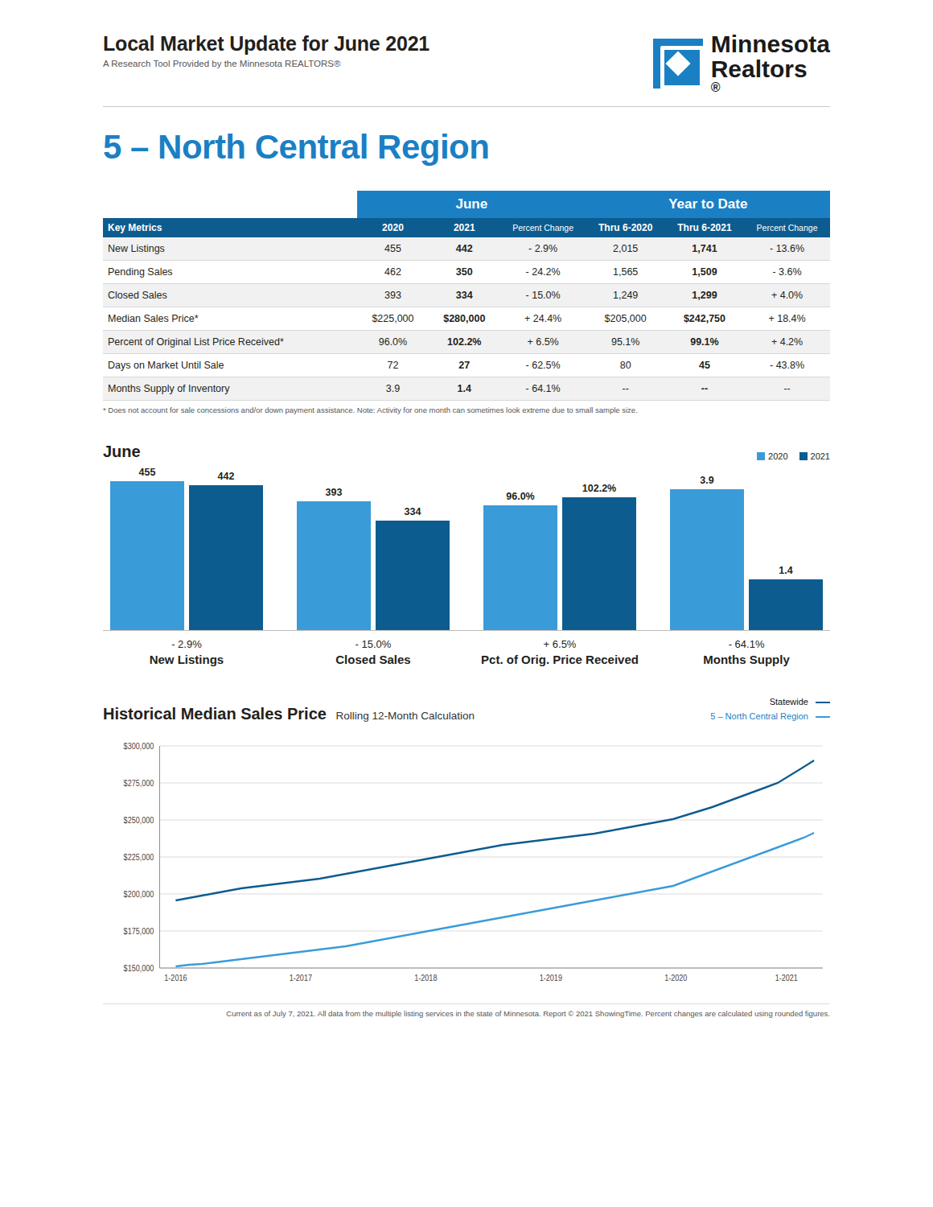Local Market Update for June 2021
A Research Tool Provided by the Minnesota REALTORS®
Minnesota Realtors®
5 – North Central Region
| | June | Year to Date |
| --- | --- | --- |
| Key Metrics | 2020 | 2021 | Percent Change | Thru 6-2020 | Thru 6-2021 | Percent Change |
| New Listings | 455 | 442 | - 2.9% | 2,015 | 1,741 | - 13.6% |
| Pending Sales | 462 | 350 | - 24.2% | 1,565 | 1,509 | - 3.6% |
| Closed Sales | 393 | 334 | - 15.0% | 1,249 | 1,299 | + 4.0% |
| Median Sales Price* | $225,000 | $280,000 | + 24.4% | $205,000 | $242,750 | + 18.4% |
| Percent of Original List Price Received* | 96.0% | 102.2% | + 6.5% | 95.1% | 99.1% | + 4.2% |
| Days on Market Until Sale | 72 | 27 | - 62.5% | 80 | 45 | - 43.8% |
| Months Supply of Inventory | 3.9 | 1.4 | - 64.1% | -- | -- | -- |
* Does not account for sale concessions and/or down payment assistance. Note: Activity for one month can sometimes look extreme due to small sample size.
June
2020 2021
455
442
393
334
96.0%
102.2%
3.9
1.4
- 2.9%
New Listings
- 15.0%
Closed Sales
+ 6.5%
Pct. of Orig. Price Received
- 64.1%
Months Supply
Historical Median Sales Price Rolling 12-Month Calculation
Statewide
5 – North Central Region
$300,000 $275,000 $250,000 $225,000 $200,000 $175,000 $150,000 1-2016 1-2017 1-2018 1-2019 1-2020 1-2021
Current as of July 7, 2021. All data from the multiple listing services in the state of Minnesota. Report © 2021 ShowingTime. Percent changes are calculated using rounded figures.